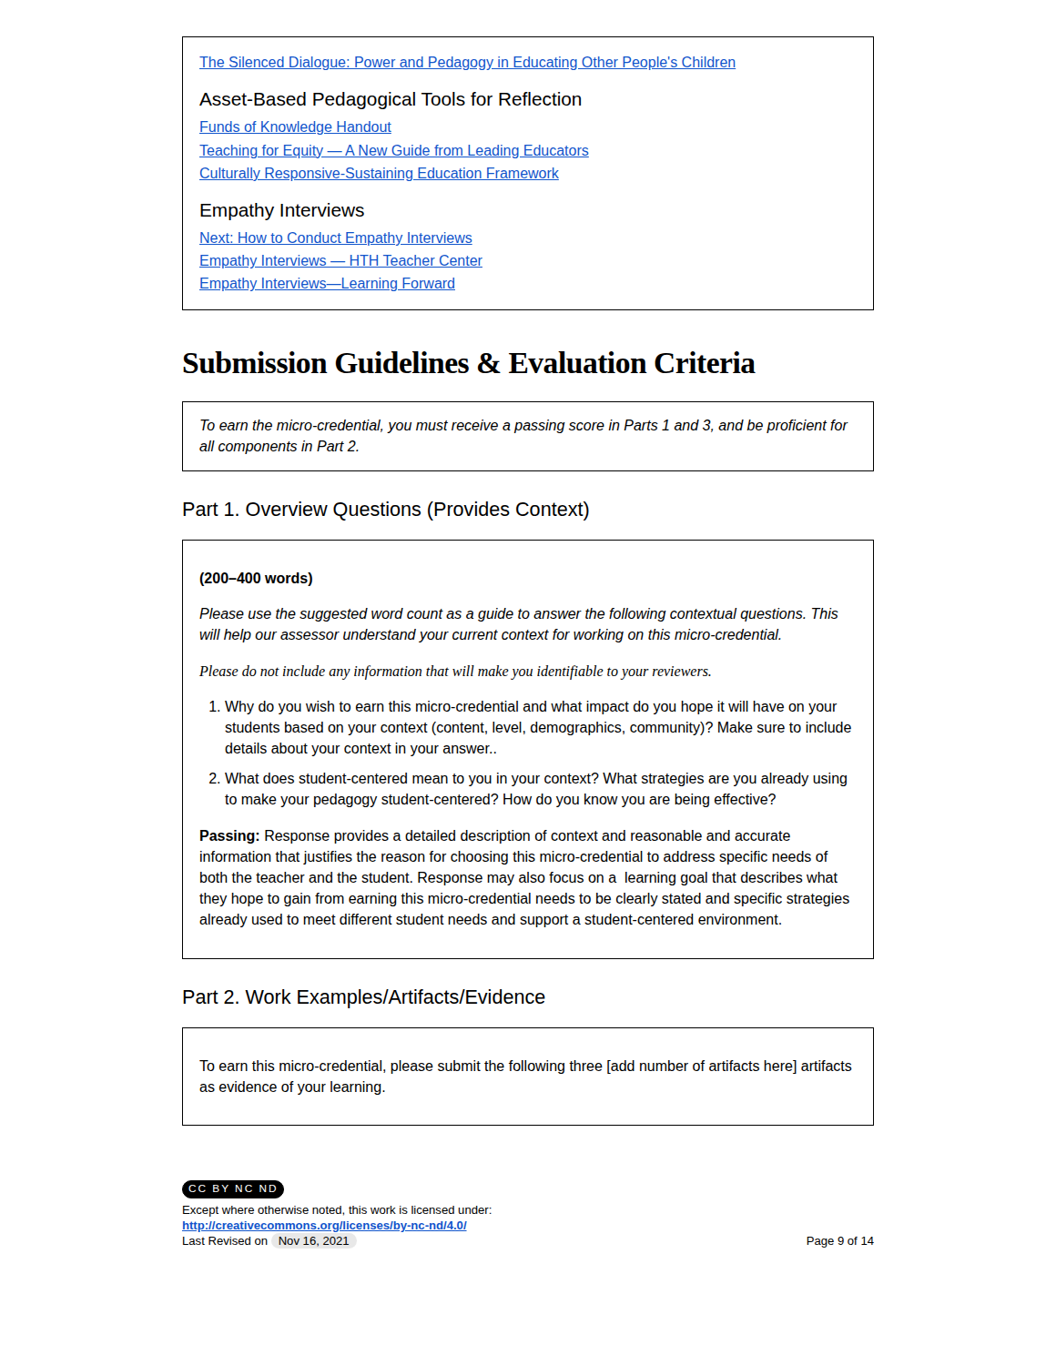The Silenced Dialogue: Power and Pedagogy in Educating Other People's Children
Asset-Based Pedagogical Tools for Reflection
Funds of Knowledge Handout Teaching for Equity — A New Guide from Leading Educators Culturally Responsive-Sustaining Education Framework
Empathy Interviews
Next: How to Conduct Empathy Interviews Empathy Interviews — HTH Teacher Center Empathy Interviews—Learning Forward
Submission Guidelines & Evaluation Criteria
To earn the micro-credential, you must receive a passing score in Parts 1 and 3, and be proficient for all components in Part 2.
Part 1. Overview Questions (Provides Context)
(200–400 words)
Please use the suggested word count as a guide to answer the following contextual questions. This will help our assessor understand your current context for working on this micro-credential.
Please do not include any information that will make you identifiable to your reviewers.
Why do you wish to earn this micro-credential and what impact do you hope it will have on your students based on your context (content, level, demographics, community)? Make sure to include details about your context in your answer..
What does student-centered mean to you in your context? What strategies are you already using to make your pedagogy student-centered? How do you know you are being effective?
Passing: Response provides a detailed description of context and reasonable and accurate information that justifies the reason for choosing this micro-credential to address specific needs of both the teacher and the student. Response may also focus on a learning goal that describes what they hope to gain from earning this micro-credential needs to be clearly stated and specific strategies already used to meet different student needs and support a student-centered environment.
Part 2. Work Examples/Artifacts/Evidence
To earn this micro-credential, please submit the following three [add number of artifacts here] artifacts as evidence of your learning.
CC BY NC ND
Except where otherwise noted, this work is licensed under:
http://creativecommons.org/licenses/by-nc-nd/4.0/
Last Revised on Nov 16, 2021
Page 9 of 14